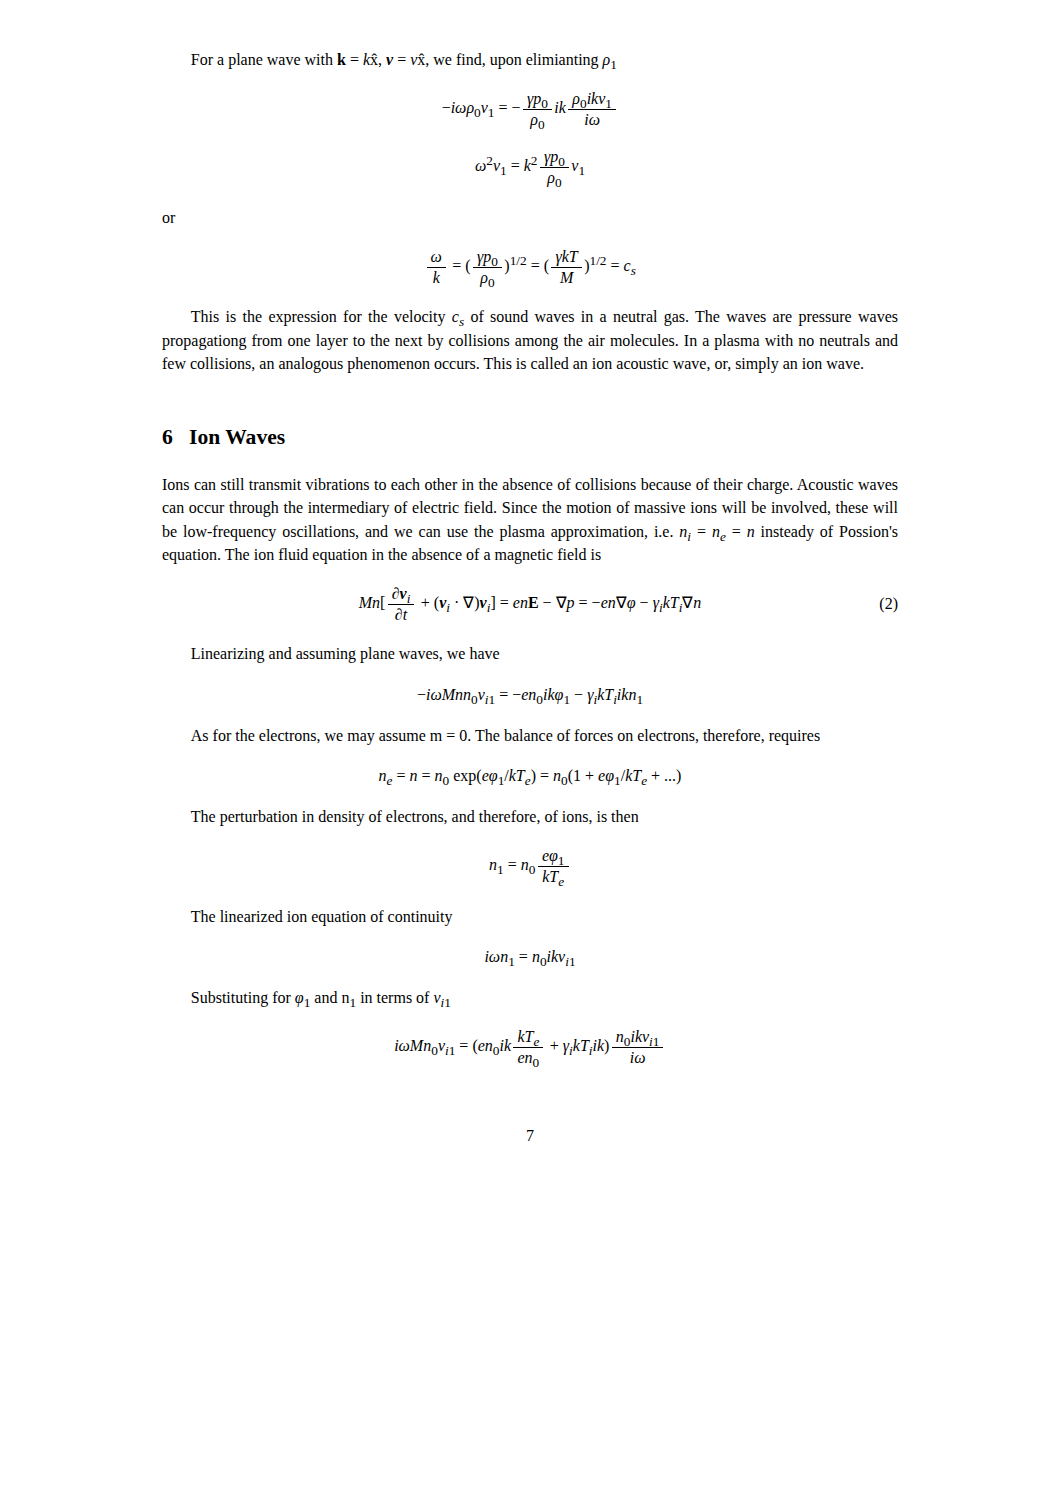For a plane wave with k = kx̂, v = vx̂, we find, upon elimianting ρ1
−iωρ0v1 = −γp0 ρ0 ik ρ0ikv1 iω
ω2v1 = k2γp0 ρ0 v1
or
ωk = (γp0 ρ0)1/2 = (γkT M)1/2 = cs
This is the expression for the velocity cs of sound waves in a neutral gas. The waves are pressure waves propagationg from one layer to the next by collisions among the air molecules. In a plasma with no neutrals and few collisions, an analogous phenomenon occurs. This is called an ion acoustic wave, or, simply an ion wave.
6 Ion Waves
Ions can still transmit vibrations to each other in the absence of collisions because of their charge. Acoustic waves can occur through the intermediary of electric field. Since the motion of massive ions will be involved, these will be low-frequency oscillations, and we can use the plasma approximation, i.e. ni = ne = n insteady of Possion's equation. The ion fluid equation in the absence of a magnetic field is
Mn[∂vi∂t + (vi · ∇)vi] = en E − ∇p = −en∇φ − γikTi∇n
(2)
Linearizing and assuming plane waves, we have
−iωMnn0vi1 = −en0ikφ1 − γikTiikn1
As for the electrons, we may assume m = 0. The balance of forces on electrons, therefore, requires
ne = n = n0 exp(eφ1/kTe) = n0(1 + eφ1/kTe + ...)
The perturbation in density of electrons, and therefore, of ions, is then
n1 = n0eφ1 kTe
The linearized ion equation of continuity
iωn1 = n0ikvi1
Substituting for φ1 and n1 in terms of vi1
iωMn0vi1 = (en0ik kTe en0 + γikTiik)n0ikvi1 iω
7